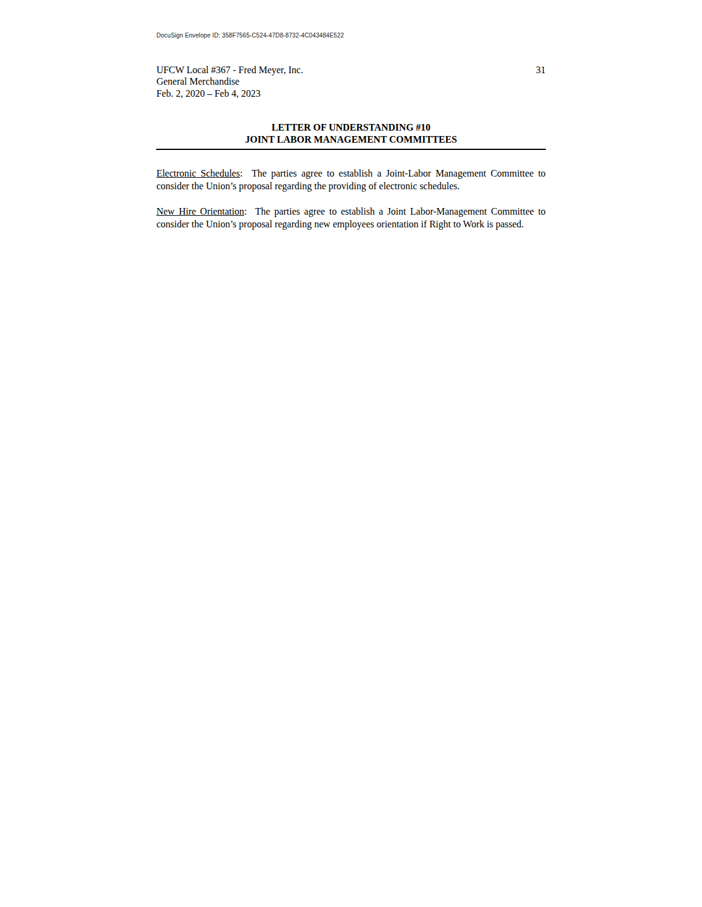DocuSign Envelope ID: 358F7565-C524-47D8-8732-4C043484E522
UFCW Local #367 - Fred Meyer, Inc.
General Merchandise
Feb. 2, 2020 – Feb 4, 2023
31
LETTER OF UNDERSTANDING #10
JOINT LABOR MANAGEMENT COMMITTEES
Electronic Schedules: The parties agree to establish a Joint-Labor Management Committee to consider the Union’s proposal regarding the providing of electronic schedules.
New Hire Orientation: The parties agree to establish a Joint Labor-Management Committee to consider the Union’s proposal regarding new employees orientation if Right to Work is passed.